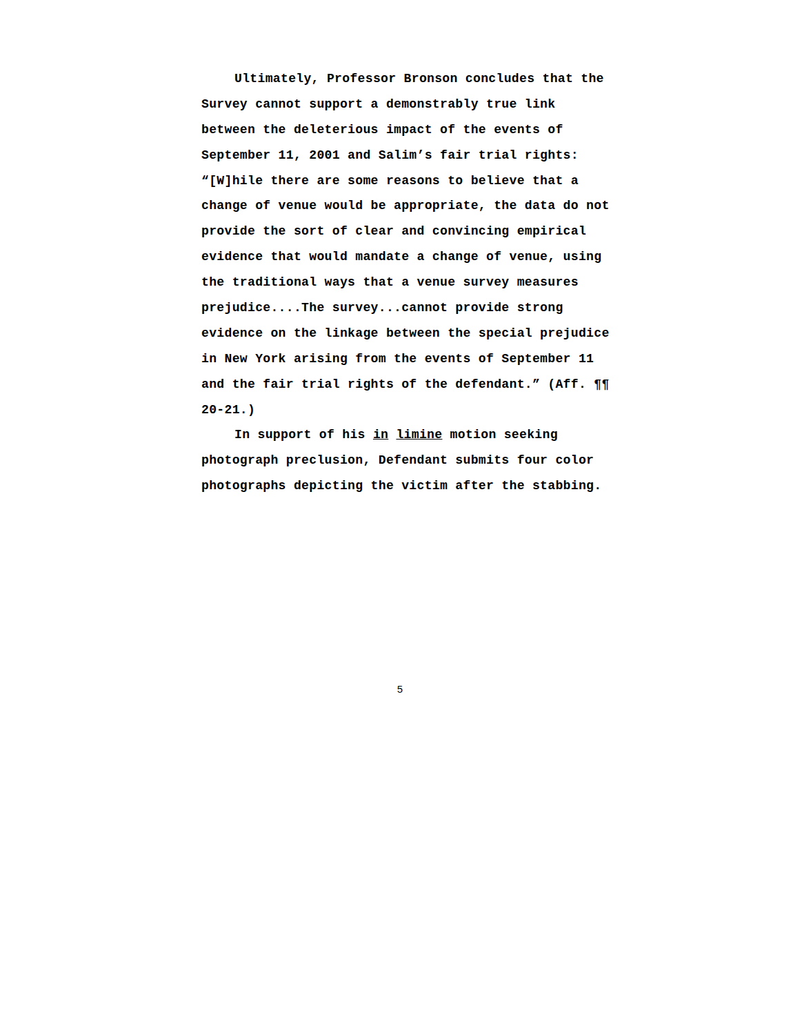Ultimately, Professor Bronson concludes that the Survey cannot support a demonstrably true link between the deleterious impact of the events of September 11, 2001 and Salim’s fair trial rights: “[W]hile there are some reasons to believe that a change of venue would be appropriate, the data do not provide the sort of clear and convincing empirical evidence that would mandate a change of venue, using the traditional ways that a venue survey measures prejudice....The survey...cannot provide strong evidence on the linkage between the special prejudice in New York arising from the events of September 11 and the fair trial rights of the defendant.” (Aff. ¶¶ 20-21.)
In support of his in limine motion seeking photograph preclusion, Defendant submits four color photographs depicting the victim after the stabbing.
5